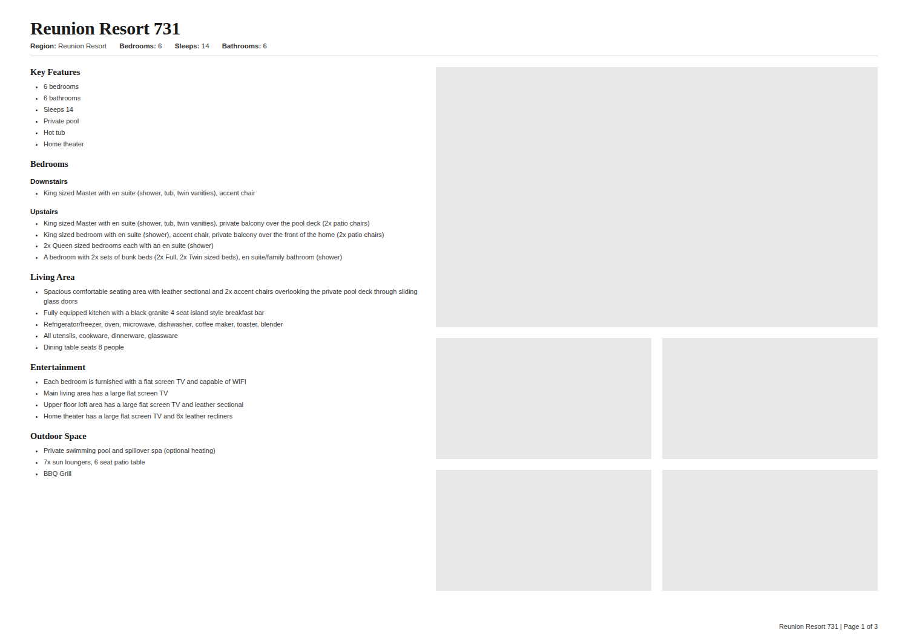Reunion Resort 731
Region: Reunion Resort Bedrooms: 6 Sleeps: 14 Bathrooms: 6
Key Features
6 bedrooms
6 bathrooms
Sleeps 14
Private pool
Hot tub
Home theater
Bedrooms
Downstairs
King sized Master with en suite (shower, tub, twin vanities), accent chair
Upstairs
King sized Master with en suite (shower, tub, twin vanities), private balcony over the pool deck (2x patio chairs)
King sized bedroom with en suite (shower), accent chair, private balcony over the front of the home (2x patio chairs)
2x Queen sized bedrooms each with an en suite (shower)
A bedroom with 2x sets of bunk beds (2x Full, 2x Twin sized beds), en suite/family bathroom (shower)
Living Area
Spacious comfortable seating area with leather sectional and 2x accent chairs overlooking the private pool deck through sliding glass doors
Fully equipped kitchen with a black granite 4 seat island style breakfast bar
Refrigerator/freezer, oven, microwave, dishwasher, coffee maker, toaster, blender
All utensils, cookware, dinnerware, glassware
Dining table seats 8 people
Entertainment
Each bedroom is furnished with a flat screen TV and capable of WIFI
Main living area has a large flat screen TV
Upper floor loft area has a large flat screen TV and leather sectional
Home theater has a large flat screen TV and 8x leather recliners
Outdoor Space
Private swimming pool and spillover spa (optional heating)
7x sun loungers, 6 seat patio table
BBQ Grill
Reunion Resort 731 | Page 1 of 3